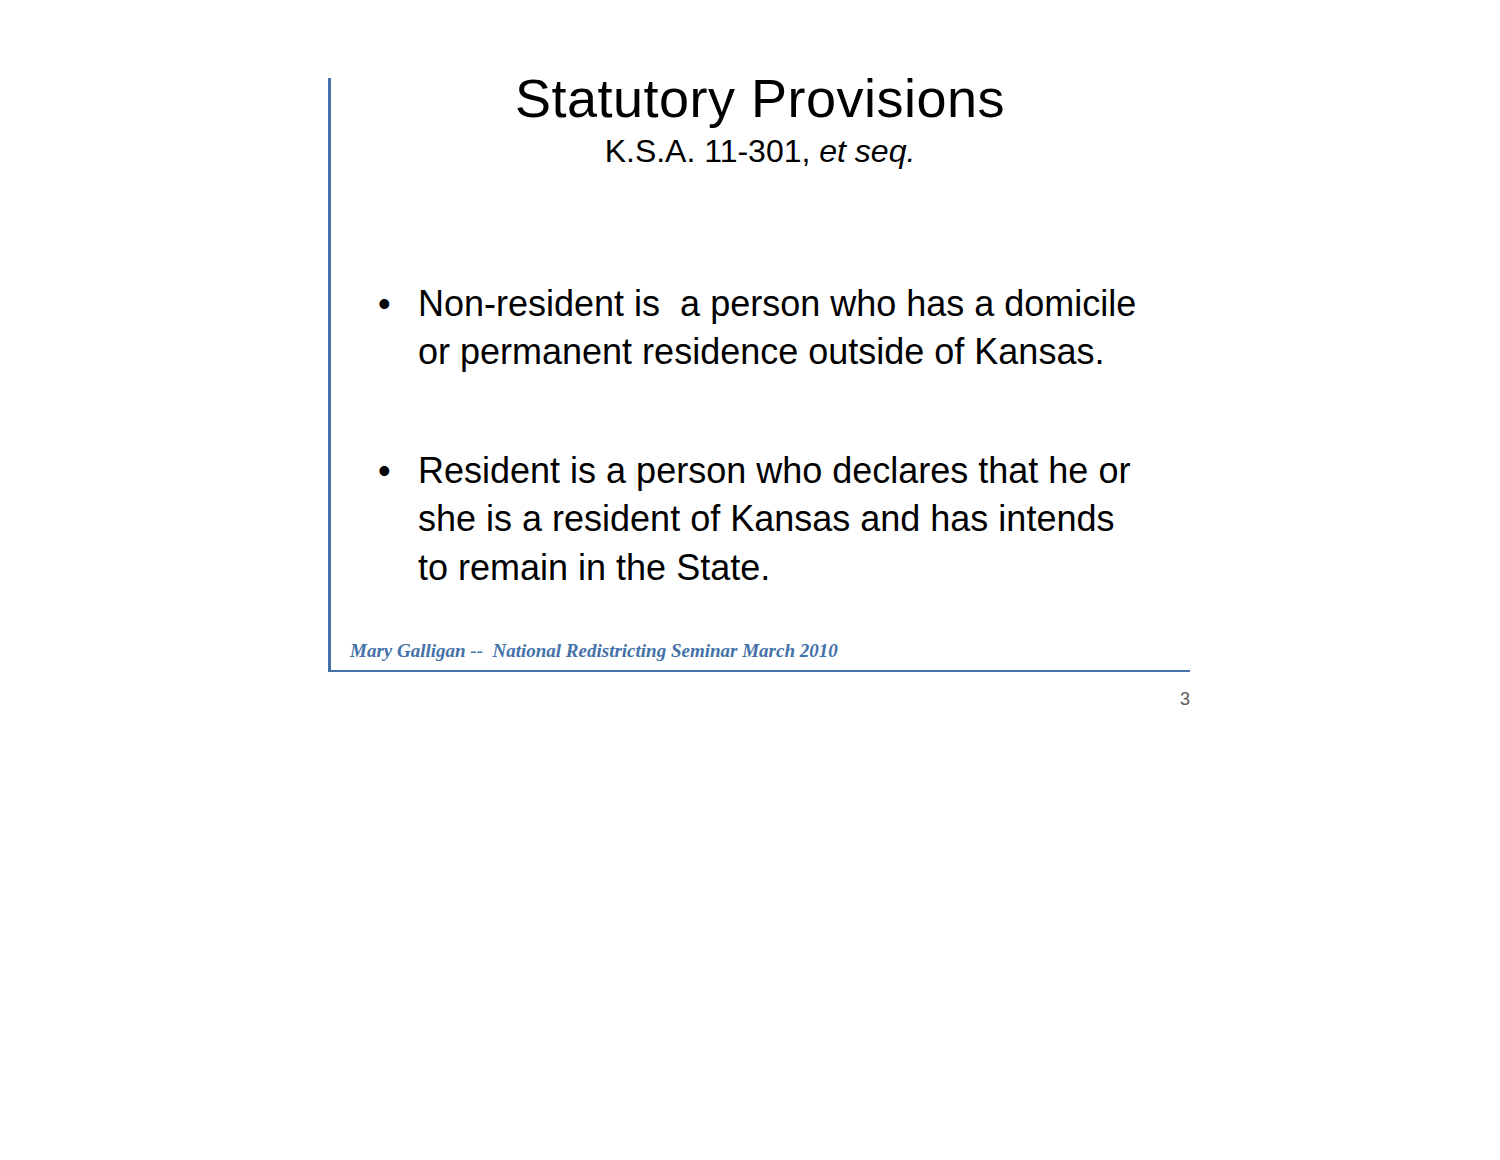Statutory Provisions
K.S.A. 11-301, et seq.
Non-resident is a person who has a domicile or permanent residence outside of Kansas.
Resident is a person who declares that he or she is a resident of Kansas and has intends to remain in the State.
Mary Galligan -- National Redistricting Seminar March 2010
3